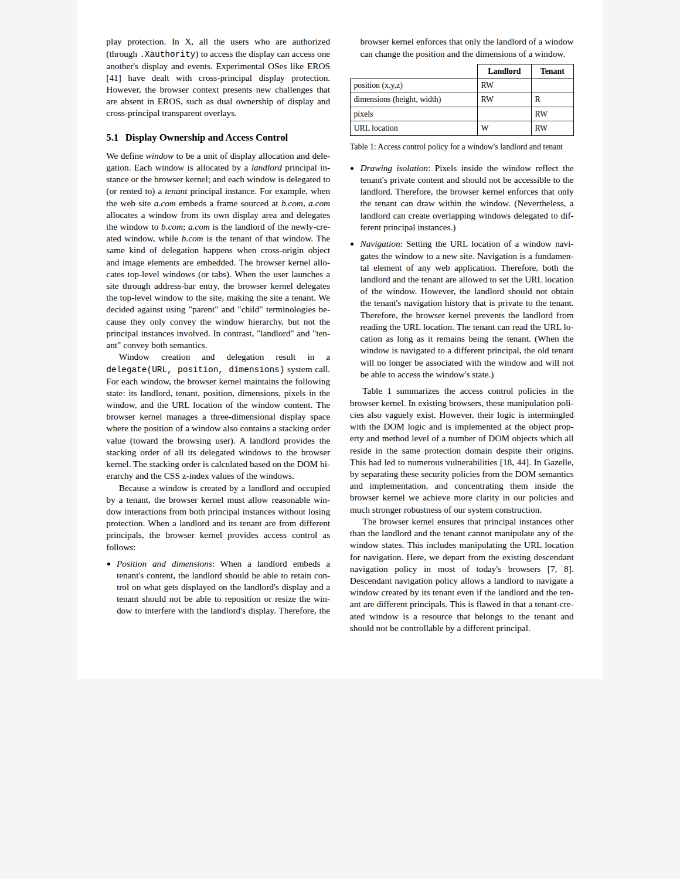play protection. In X, all the users who are authorized (through .Xauthority) to access the display can access one another's display and events. Experimental OSes like EROS [41] have dealt with cross-principal display protection. However, the browser context presents new challenges that are absent in EROS, such as dual ownership of display and cross-principal transparent overlays.
5.1 Display Ownership and Access Control
We define window to be a unit of display allocation and delegation. Each window is allocated by a landlord principal instance or the browser kernel; and each window is delegated to (or rented to) a tenant principal instance. For example, when the web site a.com embeds a frame sourced at b.com, a.com allocates a window from its own display area and delegates the window to b.com; a.com is the landlord of the newly-created window, while b.com is the tenant of that window. The same kind of delegation happens when cross-origin object and image elements are embedded. The browser kernel allocates top-level windows (or tabs). When the user launches a site through address-bar entry, the browser kernel delegates the top-level window to the site, making the site a tenant. We decided against using "parent" and "child" terminologies because they only convey the window hierarchy, but not the principal instances involved. In contrast, "landlord" and "tenant" convey both semantics.
Window creation and delegation result in a delegate(URL, position, dimensions) system call. For each window, the browser kernel maintains the following state: its landlord, tenant, position, dimensions, pixels in the window, and the URL location of the window content. The browser kernel manages a three-dimensional display space where the position of a window also contains a stacking order value (toward the browsing user). A landlord provides the stacking order of all its delegated windows to the browser kernel. The stacking order is calculated based on the DOM hierarchy and the CSS z-index values of the windows.
Because a window is created by a landlord and occupied by a tenant, the browser kernel must allow reasonable window interactions from both principal instances without losing protection. When a landlord and its tenant are from different principals, the browser kernel provides access control as follows:
Position and dimensions: When a landlord embeds a tenant's content, the landlord should be able to retain control on what gets displayed on the landlord's display and a tenant should not be able to reposition or resize the window to interfere with the landlord's display. Therefore, the browser kernel enforces that only the landlord of a window can change the position and the dimensions of a window.
| | Landlord | Tenant |
| --- | --- | --- |
| position (x,y,z) | RW | |
| dimensions (height, width) | RW | R |
| pixels | | RW |
| URL location | W | RW |
Table 1: Access control policy for a window's landlord and tenant
Drawing isolation: Pixels inside the window reflect the tenant's private content and should not be accessible to the landlord. Therefore, the browser kernel enforces that only the tenant can draw within the window. (Nevertheless, a landlord can create overlapping windows delegated to different principal instances.)
Navigation: Setting the URL location of a window navigates the window to a new site. Navigation is a fundamental element of any web application. Therefore, both the landlord and the tenant are allowed to set the URL location of the window. However, the landlord should not obtain the tenant's navigation history that is private to the tenant. Therefore, the browser kernel prevents the landlord from reading the URL location. The tenant can read the URL location as long as it remains being the tenant. (When the window is navigated to a different principal, the old tenant will no longer be associated with the window and will not be able to access the window's state.)
Table 1 summarizes the access control policies in the browser kernel. In existing browsers, these manipulation policies also vaguely exist. However, their logic is intermingled with the DOM logic and is implemented at the object property and method level of a number of DOM objects which all reside in the same protection domain despite their origins. This had led to numerous vulnerabilities [18, 44]. In Gazelle, by separating these security policies from the DOM semantics and implementation, and concentrating them inside the browser kernel we achieve more clarity in our policies and much stronger robustness of our system construction.
The browser kernel ensures that principal instances other than the landlord and the tenant cannot manipulate any of the window states. This includes manipulating the URL location for navigation. Here, we depart from the existing descendant navigation policy in most of today's browsers [7, 8]. Descendant navigation policy allows a landlord to navigate a window created by its tenant even if the landlord and the tenant are different principals. This is flawed in that a tenant-created window is a resource that belongs to the tenant and should not be controllable by a different principal.